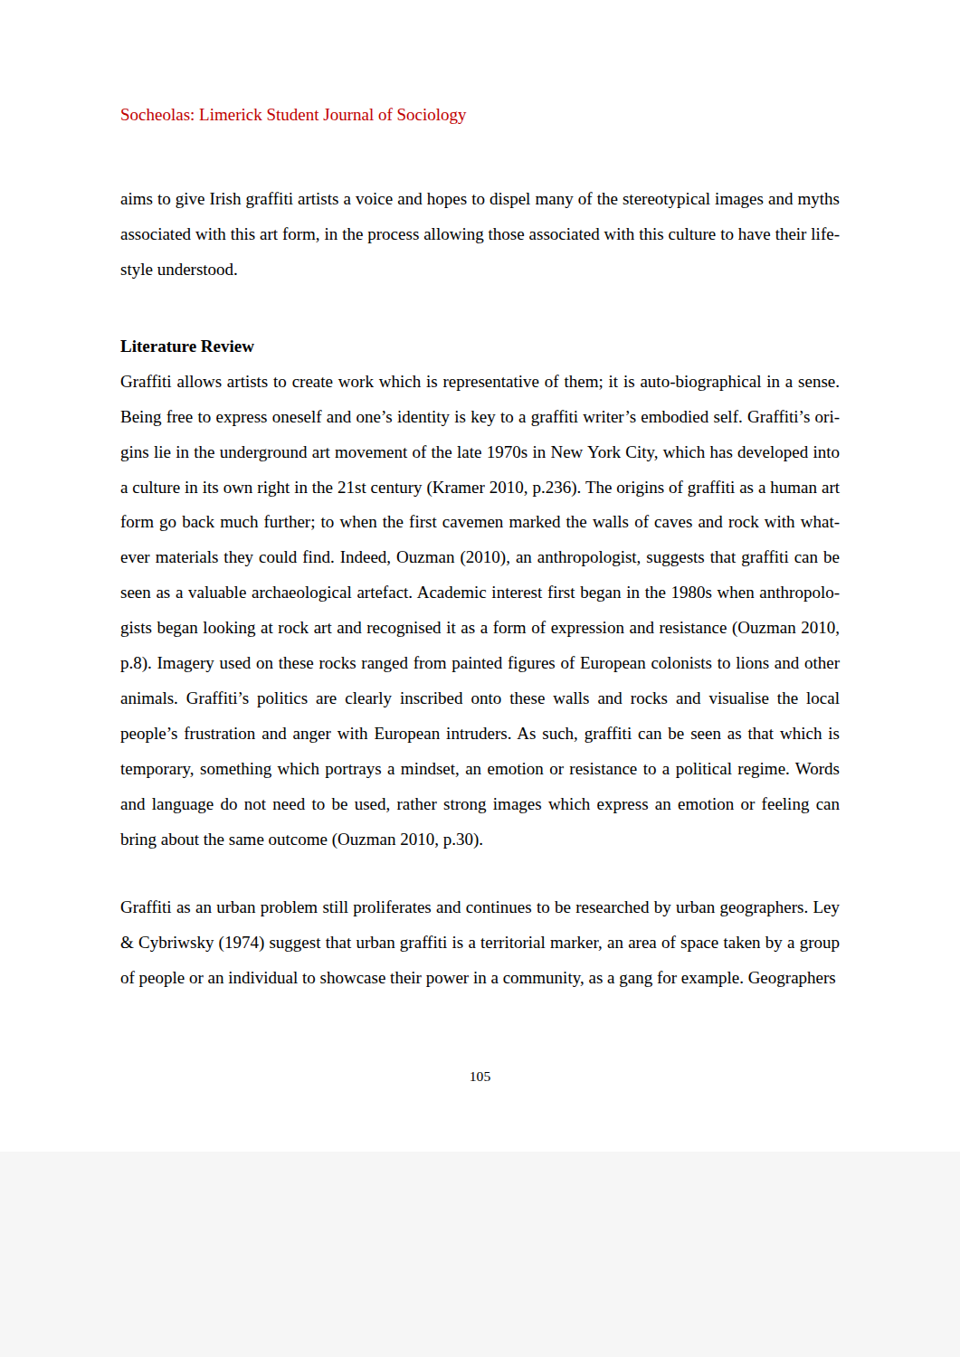Socheolas: Limerick Student Journal of Sociology
aims to give Irish graffiti artists a voice and hopes to dispel many of the stereotypical images and myths associated with this art form, in the process allowing those associated with this culture to have their lifestyle understood.
Literature Review
Graffiti allows artists to create work which is representative of them; it is auto-biographical in a sense. Being free to express oneself and one’s identity is key to a graffiti writer’s embodied self. Graffiti’s origins lie in the underground art movement of the late 1970s in New York City, which has developed into a culture in its own right in the 21st century (Kramer 2010, p.236). The origins of graffiti as a human art form go back much further; to when the first cavemen marked the walls of caves and rock with whatever materials they could find. Indeed, Ouzman (2010), an anthropologist, suggests that graffiti can be seen as a valuable archaeological artefact. Academic interest first began in the 1980s when anthropologists began looking at rock art and recognised it as a form of expression and resistance (Ouzman 2010, p.8). Imagery used on these rocks ranged from painted figures of European colonists to lions and other animals. Graffiti’s politics are clearly inscribed onto these walls and rocks and visualise the local people’s frustration and anger with European intruders. As such, graffiti can be seen as that which is temporary, something which portrays a mindset, an emotion or resistance to a political regime. Words and language do not need to be used, rather strong images which express an emotion or feeling can bring about the same outcome (Ouzman 2010, p.30).
Graffiti as an urban problem still proliferates and continues to be researched by urban geographers. Ley & Cybriwsky (1974) suggest that urban graffiti is a territorial marker, an area of space taken by a group of people or an individual to showcase their power in a community, as a gang for example. Geographers
105